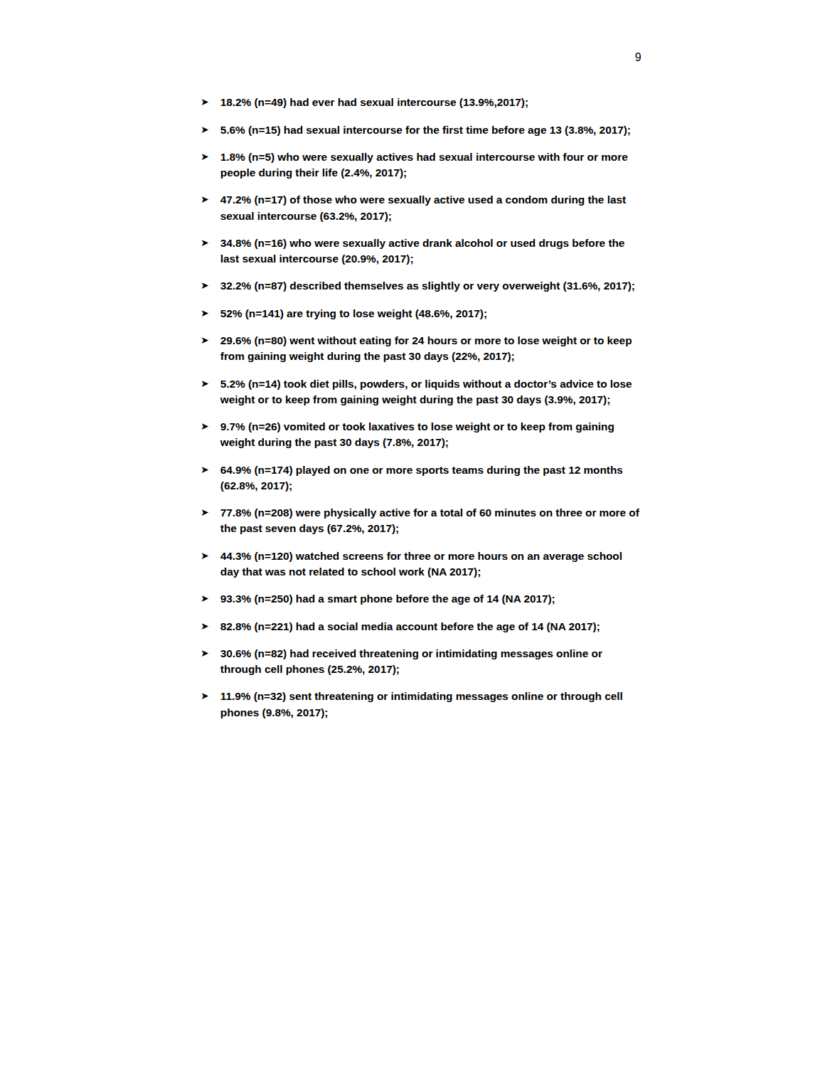9
18.2% (n=49) had ever had sexual intercourse (13.9%,2017);
5.6% (n=15) had sexual intercourse for the first time before age 13 (3.8%, 2017);
1.8% (n=5) who were sexually actives had sexual intercourse with four or more people during their life (2.4%, 2017);
47.2% (n=17) of those who were sexually active used a condom during the last sexual intercourse (63.2%, 2017);
34.8% (n=16) who were sexually active drank alcohol or used drugs before the last sexual intercourse (20.9%, 2017);
32.2% (n=87) described themselves as slightly or very overweight (31.6%, 2017);
52% (n=141) are trying to lose weight (48.6%, 2017);
29.6% (n=80) went without eating for 24 hours or more to lose weight or to keep from gaining weight during the past 30 days (22%, 2017);
5.2% (n=14) took diet pills, powders, or liquids without a doctor’s advice to lose weight or to keep from gaining weight during the past 30 days (3.9%, 2017);
9.7% (n=26) vomited or took laxatives to lose weight or to keep from gaining weight during the past 30 days (7.8%, 2017);
64.9% (n=174) played on one or more sports teams during the past 12 months (62.8%, 2017);
77.8% (n=208) were physically active for a total of 60 minutes on three or more of the past seven days (67.2%, 2017);
44.3% (n=120) watched screens for three or more hours on an average school day that was not related to school work (NA 2017);
93.3% (n=250) had a smart phone before the age of 14 (NA 2017);
82.8% (n=221) had a social media account before the age of 14 (NA 2017);
30.6% (n=82) had received threatening or intimidating messages online or through cell phones (25.2%, 2017);
11.9% (n=32) sent threatening or intimidating messages online or through cell phones (9.8%, 2017);